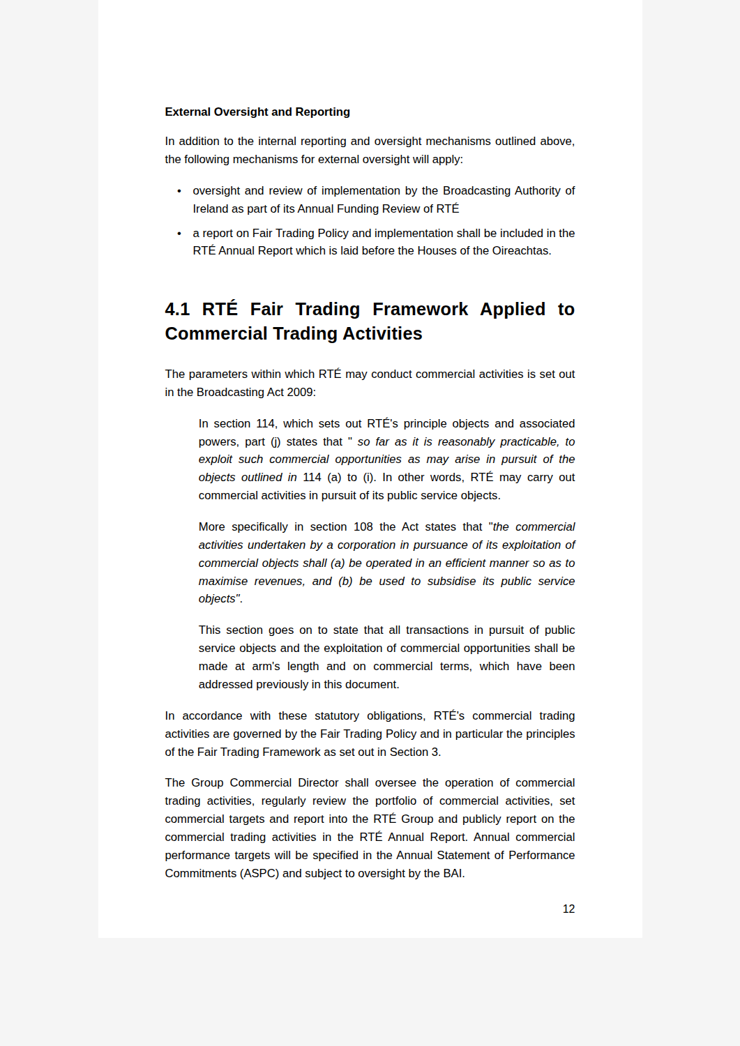External Oversight and Reporting
In addition to the internal reporting and oversight mechanisms outlined above, the following mechanisms for external oversight will apply:
oversight and review of implementation by the Broadcasting Authority of Ireland as part of its Annual Funding Review of RTÉ
a report on Fair Trading Policy and implementation shall be included in the RTÉ Annual Report which is laid before the Houses of the Oireachtas.
4.1 RTÉ Fair Trading Framework Applied to Commercial Trading Activities
The parameters within which RTÉ may conduct commercial activities is set out in the Broadcasting Act 2009:
In section 114, which sets out RTÉ's principle objects and associated powers, part (j) states that " so far as it is reasonably practicable, to exploit such commercial opportunities as may arise in pursuit of the objects outlined in 114 (a) to (i). In other words, RTÉ may carry out commercial activities in pursuit of its public service objects.
More specifically in section 108 the Act states that "the commercial activities undertaken by a corporation in pursuance of its exploitation of commercial objects shall (a) be operated in an efficient manner so as to maximise revenues, and (b) be used to subsidise its public service objects".
This section goes on to state that all transactions in pursuit of public service objects and the exploitation of commercial opportunities shall be made at arm's length and on commercial terms, which have been addressed previously in this document.
In accordance with these statutory obligations, RTÉ's commercial trading activities are governed by the Fair Trading Policy and in particular the principles of the Fair Trading Framework as set out in Section 3.
The Group Commercial Director shall oversee the operation of commercial trading activities, regularly review the portfolio of commercial activities, set commercial targets and report into the RTÉ Group and publicly report on the commercial trading activities in the RTÉ Annual Report. Annual commercial performance targets will be specified in the Annual Statement of Performance Commitments (ASPC) and subject to oversight by the BAI.
12